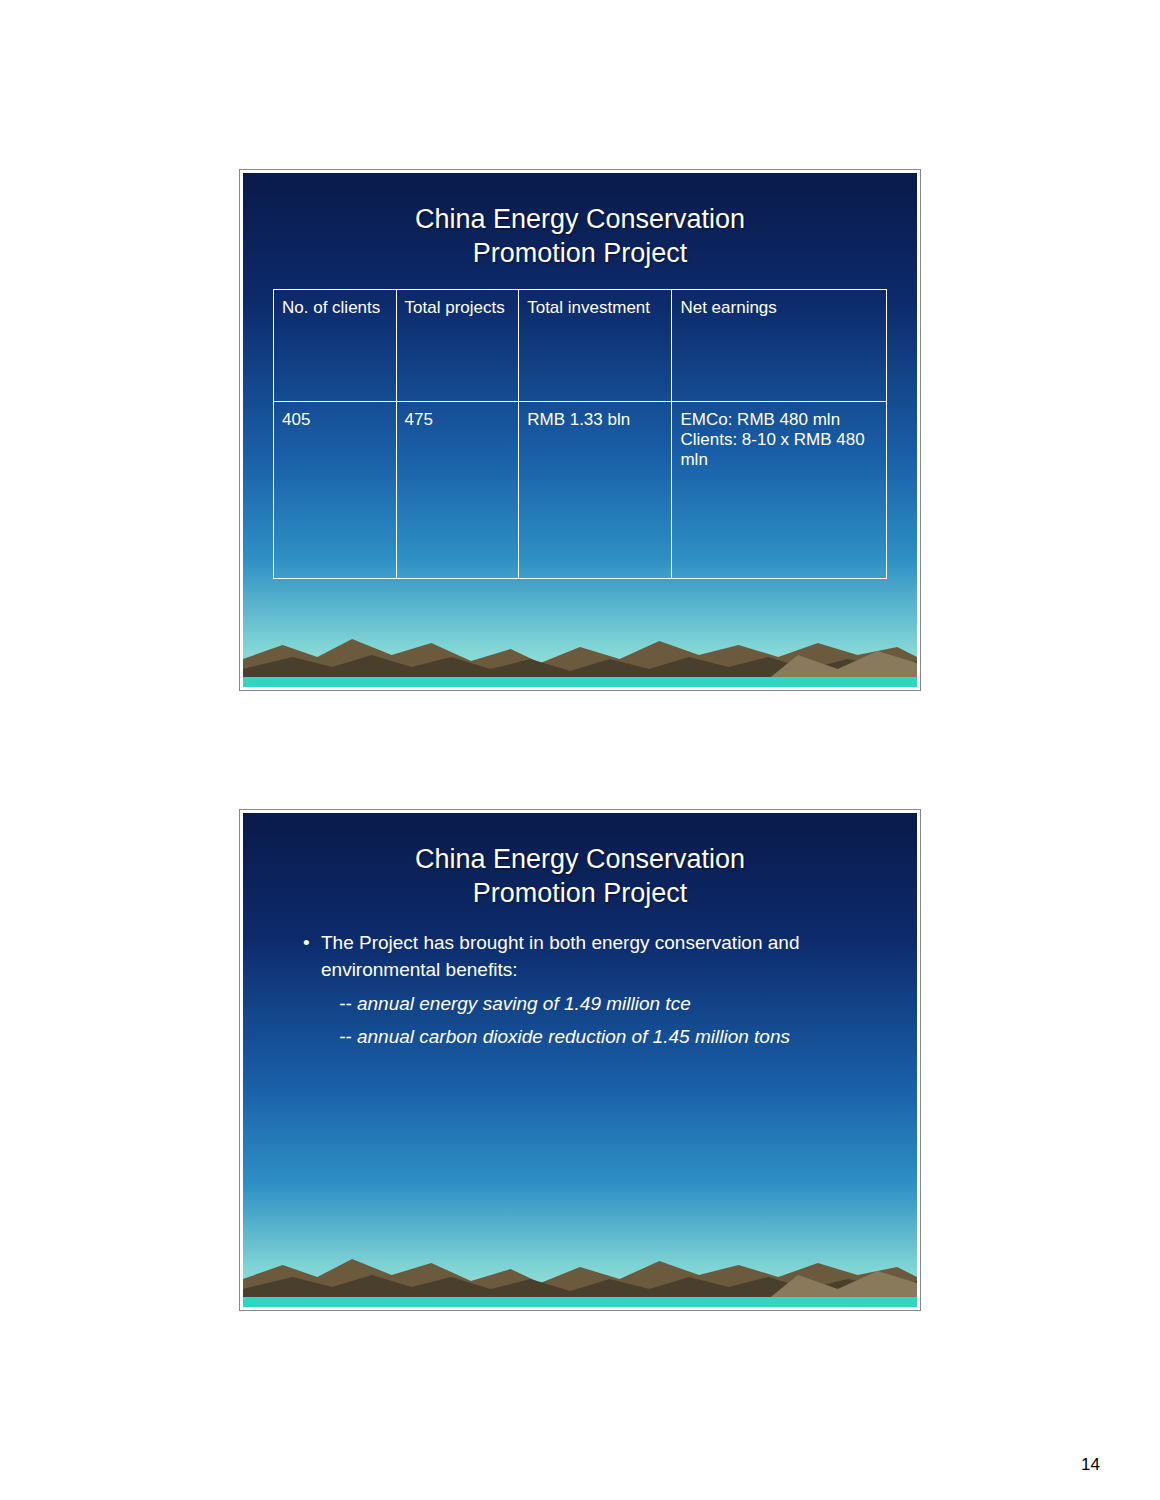China Energy Conservation
Promotion Project
| No. of clients | Total projects | Total investment | Net earnings |
| --- | --- | --- | --- |
| 405 | 475 | RMB 1.33 bln | EMCo: RMB 480 mln Clients: 8-10 x RMB 480 mln |
China Energy Conservation
Promotion Project
The Project has brought in both energy conservation and environmental benefits: -- annual energy saving of 1.49 million tce -- annual carbon dioxide reduction of 1.45 million tons
14